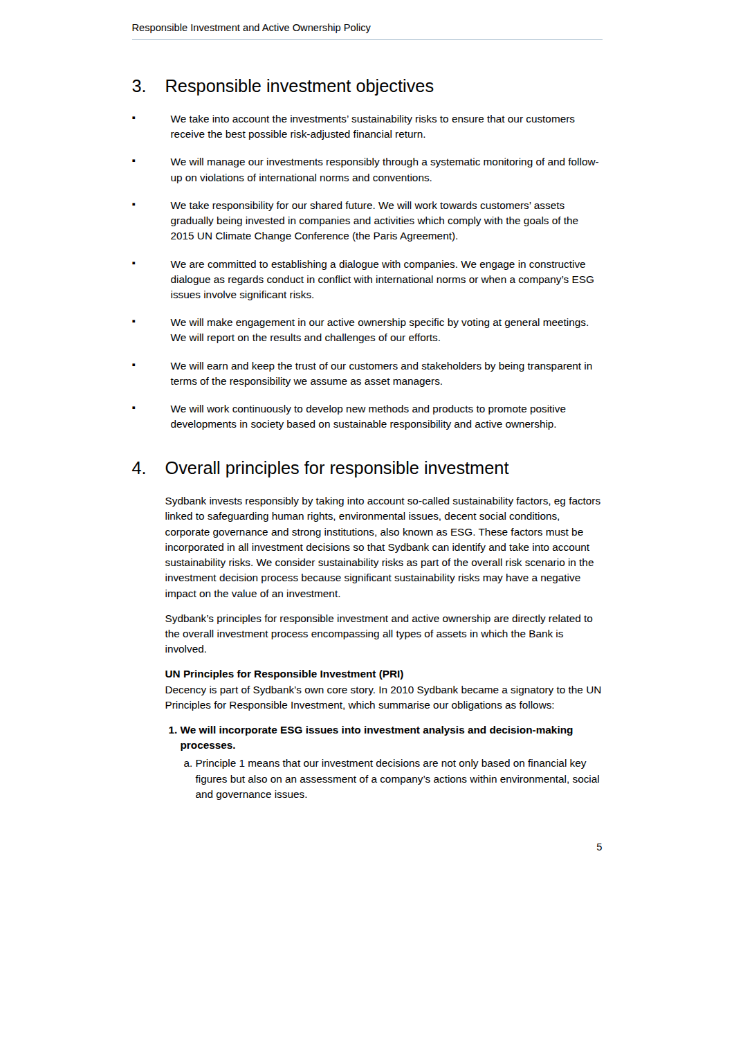Responsible Investment and Active Ownership Policy
3. Responsible investment objectives
We take into account the investments’ sustainability risks to ensure that our customers receive the best possible risk-adjusted financial return.
We will manage our investments responsibly through a systematic monitoring of and follow-up on violations of international norms and conventions.
We take responsibility for our shared future. We will work towards customers’ assets gradually being invested in companies and activities which comply with the goals of the 2015 UN Climate Change Conference (the Paris Agreement).
We are committed to establishing a dialogue with companies. We engage in constructive dialogue as regards conduct in conflict with international norms or when a company’s ESG issues involve significant risks.
We will make engagement in our active ownership specific by voting at general meetings. We will report on the results and challenges of our efforts.
We will earn and keep the trust of our customers and stakeholders by being transparent in terms of the responsibility we assume as asset managers.
We will work continuously to develop new methods and products to promote positive developments in society based on sustainable responsibility and active ownership.
4. Overall principles for responsible investment
Sydbank invests responsibly by taking into account so-called sustainability factors, eg factors linked to safeguarding human rights, environmental issues, decent social conditions, corporate governance and strong institutions, also known as ESG. These factors must be incorporated in all investment decisions so that Sydbank can identify and take into account sustainability risks. We consider sustainability risks as part of the overall risk scenario in the investment decision process because significant sustainability risks may have a negative impact on the value of an investment.
Sydbank’s principles for responsible investment and active ownership are directly related to the overall investment process encompassing all types of assets in which the Bank is involved.
UN Principles for Responsible Investment (PRI)
Decency is part of Sydbank’s own core story. In 2010 Sydbank became a signatory to the UN Principles for Responsible Investment, which summarise our obligations as follows:
We will incorporate ESG issues into investment analysis and decision-making processes.
Principle 1 means that our investment decisions are not only based on financial key figures but also on an assessment of a company’s actions within environmental, social and governance issues.
5